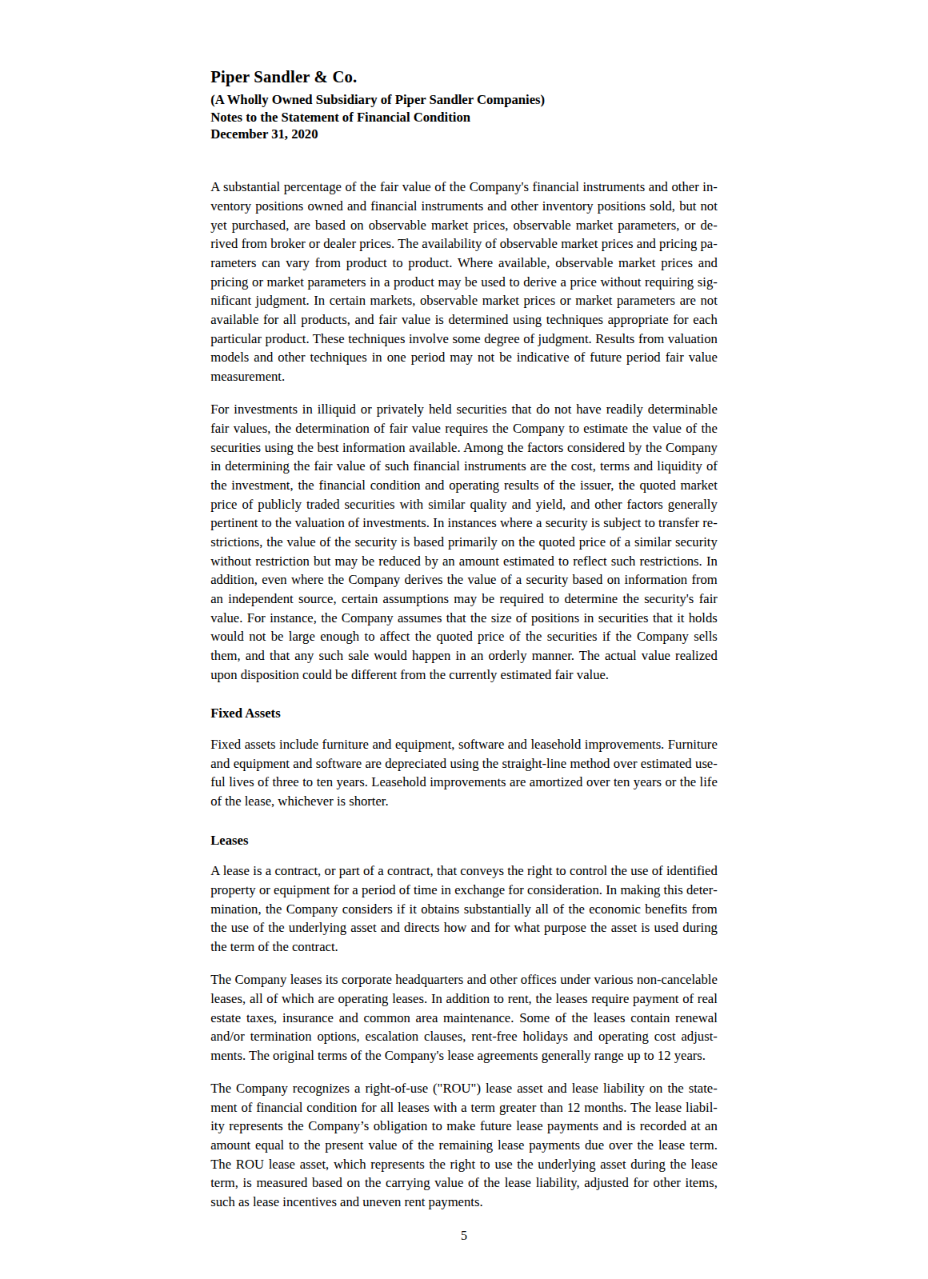Piper Sandler & Co.
(A Wholly Owned Subsidiary of Piper Sandler Companies)
Notes to the Statement of Financial Condition
December 31, 2020
A substantial percentage of the fair value of the Company's financial instruments and other inventory positions owned and financial instruments and other inventory positions sold, but not yet purchased, are based on observable market prices, observable market parameters, or derived from broker or dealer prices. The availability of observable market prices and pricing parameters can vary from product to product. Where available, observable market prices and pricing or market parameters in a product may be used to derive a price without requiring significant judgment. In certain markets, observable market prices or market parameters are not available for all products, and fair value is determined using techniques appropriate for each particular product. These techniques involve some degree of judgment. Results from valuation models and other techniques in one period may not be indicative of future period fair value measurement.
For investments in illiquid or privately held securities that do not have readily determinable fair values, the determination of fair value requires the Company to estimate the value of the securities using the best information available. Among the factors considered by the Company in determining the fair value of such financial instruments are the cost, terms and liquidity of the investment, the financial condition and operating results of the issuer, the quoted market price of publicly traded securities with similar quality and yield, and other factors generally pertinent to the valuation of investments. In instances where a security is subject to transfer restrictions, the value of the security is based primarily on the quoted price of a similar security without restriction but may be reduced by an amount estimated to reflect such restrictions. In addition, even where the Company derives the value of a security based on information from an independent source, certain assumptions may be required to determine the security's fair value. For instance, the Company assumes that the size of positions in securities that it holds would not be large enough to affect the quoted price of the securities if the Company sells them, and that any such sale would happen in an orderly manner. The actual value realized upon disposition could be different from the currently estimated fair value.
Fixed Assets
Fixed assets include furniture and equipment, software and leasehold improvements. Furniture and equipment and software are depreciated using the straight-line method over estimated useful lives of three to ten years. Leasehold improvements are amortized over ten years or the life of the lease, whichever is shorter.
Leases
A lease is a contract, or part of a contract, that conveys the right to control the use of identified property or equipment for a period of time in exchange for consideration. In making this determination, the Company considers if it obtains substantially all of the economic benefits from the use of the underlying asset and directs how and for what purpose the asset is used during the term of the contract.
The Company leases its corporate headquarters and other offices under various non-cancelable leases, all of which are operating leases. In addition to rent, the leases require payment of real estate taxes, insurance and common area maintenance. Some of the leases contain renewal and/or termination options, escalation clauses, rent-free holidays and operating cost adjustments. The original terms of the Company's lease agreements generally range up to 12 years.
The Company recognizes a right-of-use ("ROU") lease asset and lease liability on the statement of financial condition for all leases with a term greater than 12 months. The lease liability represents the Company’s obligation to make future lease payments and is recorded at an amount equal to the present value of the remaining lease payments due over the lease term. The ROU lease asset, which represents the right to use the underlying asset during the lease term, is measured based on the carrying value of the lease liability, adjusted for other items, such as lease incentives and uneven rent payments.
5